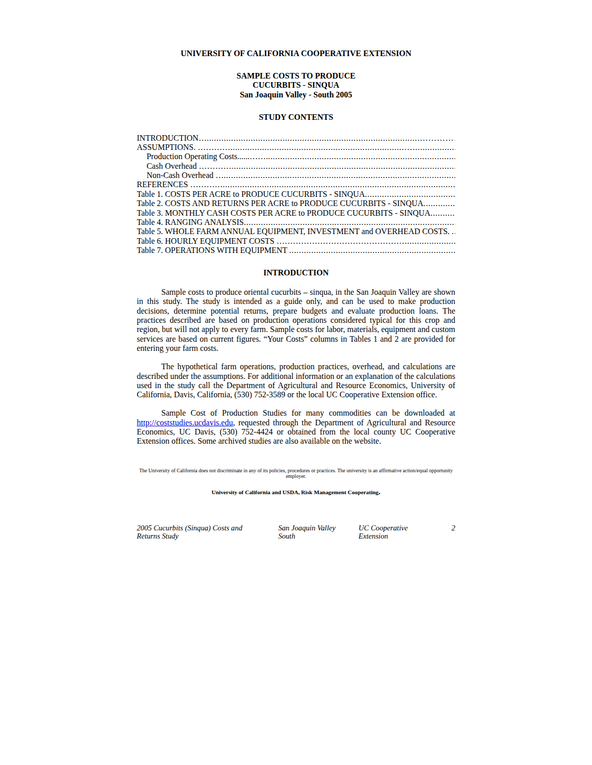UNIVERSITY OF CALIFORNIA COOPERATIVE EXTENSION
SAMPLE COSTS TO PRODUCE
CUCURBITS - SINQUA
San Joaquin Valley - South 2005
STUDY CONTENTS
INTRODUCTION….......................................................................................…………………….................. 2
ASSUMPTIONS. ………….......................................................................…................................. .................. 3
Production Operating Costs......…….................................................................................................................. 3
Cash Overhead ………….................................................................................................................................. 5
Non-Cash Overhead …................................................................................................................ ................ 6
REFERENCES ………….................................................................................................................................... 7
Table 1. COSTS PER ACRE to PRODUCE CUCURBITS - SINQUA............................................................... 8
Table 2. COSTS AND RETURNS PER ACRE to PRODUCE CUCURBITS - SINQUA.................................... 9
Table 3. MONTHLY CASH COSTS PER ACRE to PRODUCE CUCURBITS - SINQUA..............................10
Table 4. RANGING ANALYSIS.................................................................................................................... 11
Table 5. WHOLE FARM ANNUAL EQUIPMENT, INVESTMENT and OVERHEAD COSTS. ................... 12
Table 6. HOURLY EQUIPMENT COSTS …………………………………………............................. 12
Table 7. OPERATIONS WITH EQUIPMENT ............................................................................................. 13
INTRODUCTION
Sample costs to produce oriental cucurbits – sinqua, in the San Joaquin Valley are shown in this study. The study is intended as a guide only, and can be used to make production decisions, determine potential returns, prepare budgets and evaluate production loans. The practices described are based on production operations considered typical for this crop and region, but will not apply to every farm. Sample costs for labor, materials, equipment and custom services are based on current figures. “Your Costs” columns in Tables 1 and 2 are provided for entering your farm costs.
The hypothetical farm operations, production practices, overhead, and calculations are described under the assumptions. For additional information or an explanation of the calculations used in the study call the Department of Agricultural and Resource Economics, University of California, Davis, California, (530) 752-3589 or the local UC Cooperative Extension office.
Sample Cost of Production Studies for many commodities can be downloaded at http://coststudies.ucdavis.edu, requested through the Department of Agricultural and Resource Economics, UC Davis, (530) 752-4424 or obtained from the local county UC Cooperative Extension offices. Some archived studies are also available on the website.
The University of California does not discriminate in any of its policies, procedures or practices. The university is an affirmative action/equal opportunity employer.
University of California and USDA, Risk Management Cooperating.
2005 Cucurbits (Sinqua) Costs and Returns Study San Joaquin Valley South UC Cooperative Extension 2